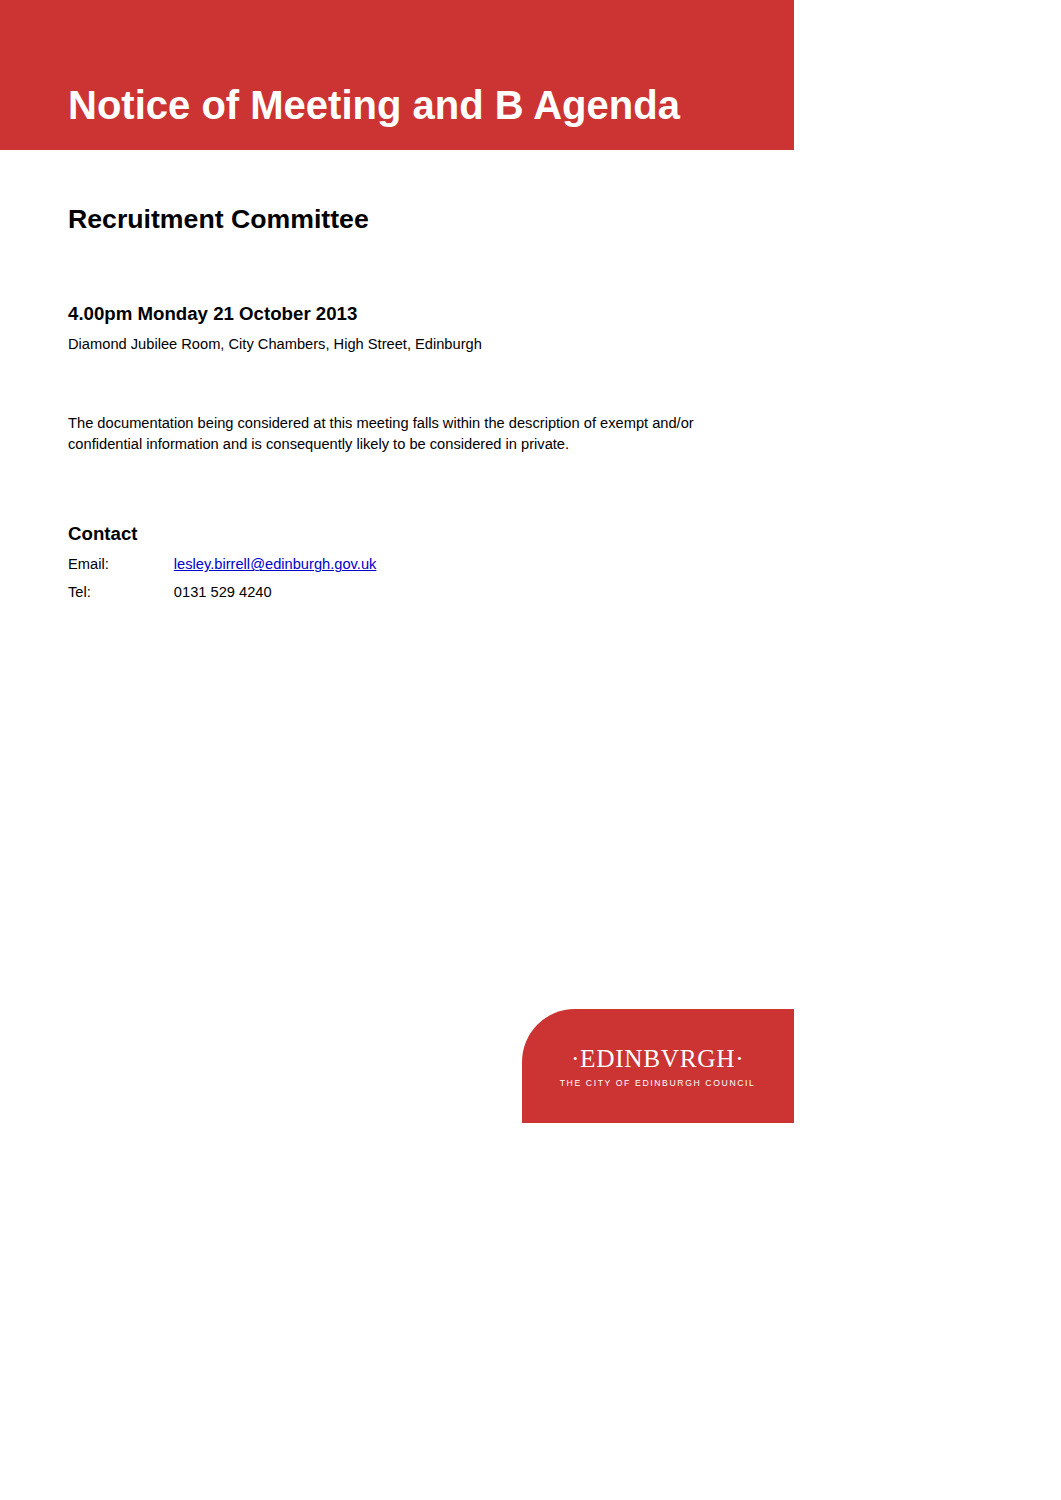Notice of Meeting and B Agenda
Recruitment Committee
4.00pm Monday 21 October 2013
Diamond Jubilee Room, City Chambers, High Street, Edinburgh
The documentation being considered at this meeting falls within the description of exempt and/or confidential information and is consequently likely to be considered in private.
Contact
| Email: | lesley.birrell@edinburgh.gov.uk |
| Tel: | 0131 529 4240 |
·EDINBVRGH·
THE CITY OF EDINBURGH COUNCIL